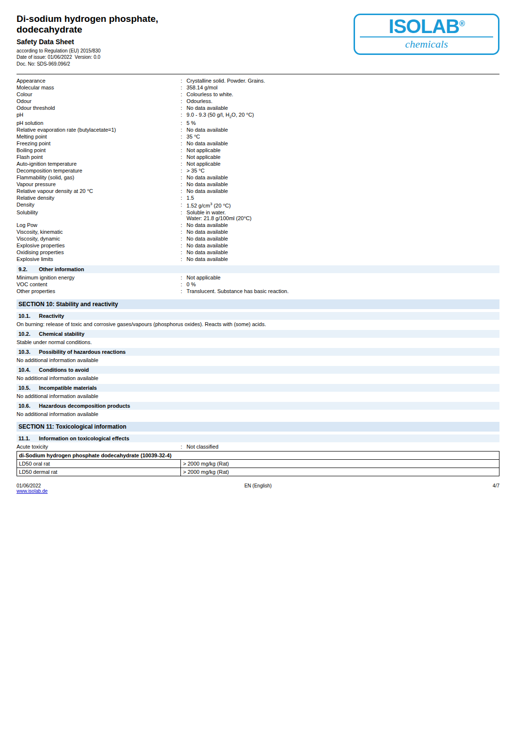ISOLAB®
chemicals
Di-sodium hydrogen phosphate,
dodecahydrate
Safety Data Sheet
according to Regulation (EU) 2015/830
Date of issue: 01/06/2022 Version: 0.0
Doc. No: SDS-969.096/2
| Appearance | : | Crystalline solid. Powder. Grains. |
| Molecular mass | : | 358.14 g/mol |
| Colour | : | Colourless to white. |
| Odour | : | Odourless. |
| Odour threshold | : | No data available |
| pH | : | 9.0 - 9.3 (50 g/l, H 2 O, 20 °C) |
| pH solution | : | 5 % |
| Relative evaporation rate (butylacetate=1) | : | No data available |
| Melting point | : | 35 °C |
| Freezing point | : | No data available |
| Boiling point | : | Not applicable |
| Flash point | : | Not applicable |
| Auto-ignition temperature | : | Not applicable |
| Decomposition temperature | : | > 35 °C |
| Flammability (solid, gas) | : | No data available |
| Vapour pressure | : | No data available |
| Relative vapour density at 20 °C | : | No data available |
| Relative density | : | 1.5 |
| Density | : | 1.52 g/cm 3 (20 °C) |
| Solubility | : | Soluble in water. Water: 21.8 g/100ml (20°C) |
| Log Pow | : | No data available |
| Viscosity, kinematic | : | No data available |
| Viscosity, dynamic | : | No data available |
| Explosive properties | : | No data available |
| Oxidising properties | : | No data available |
| Explosive limits | : | No data available |
9.2. Other information
| Minimum ignition energy | : | Not applicable |
| VOC content | : | 0 % |
| Other properties | : | Translucent. Substance has basic reaction. |
SECTION 10: Stability and reactivity
10.1. Reactivity
On burning: release of toxic and corrosive gases/vapours (phosphorus oxides). Reacts with (some) acids.
10.2. Chemical stability
Stable under normal conditions.
10.3. Possibility of hazardous reactions
No additional information available
10.4. Conditions to avoid
No additional information available
10.5. Incompatible materials
No additional information available
10.6. Hazardous decomposition products
No additional information available
SECTION 11: Toxicological information
11.1. Information on toxicological effects
| Acute toxicity | : | Not classified |
| di-Sodium hydrogen phosphate dodecahydrate (10039-32-4) |
| LD50 oral rat | > 2000 mg/kg (Rat) |
| LD50 dermal rat | > 2000 mg/kg (Rat) |
01/06/2022
www.isolab.de EN (English) 4/7